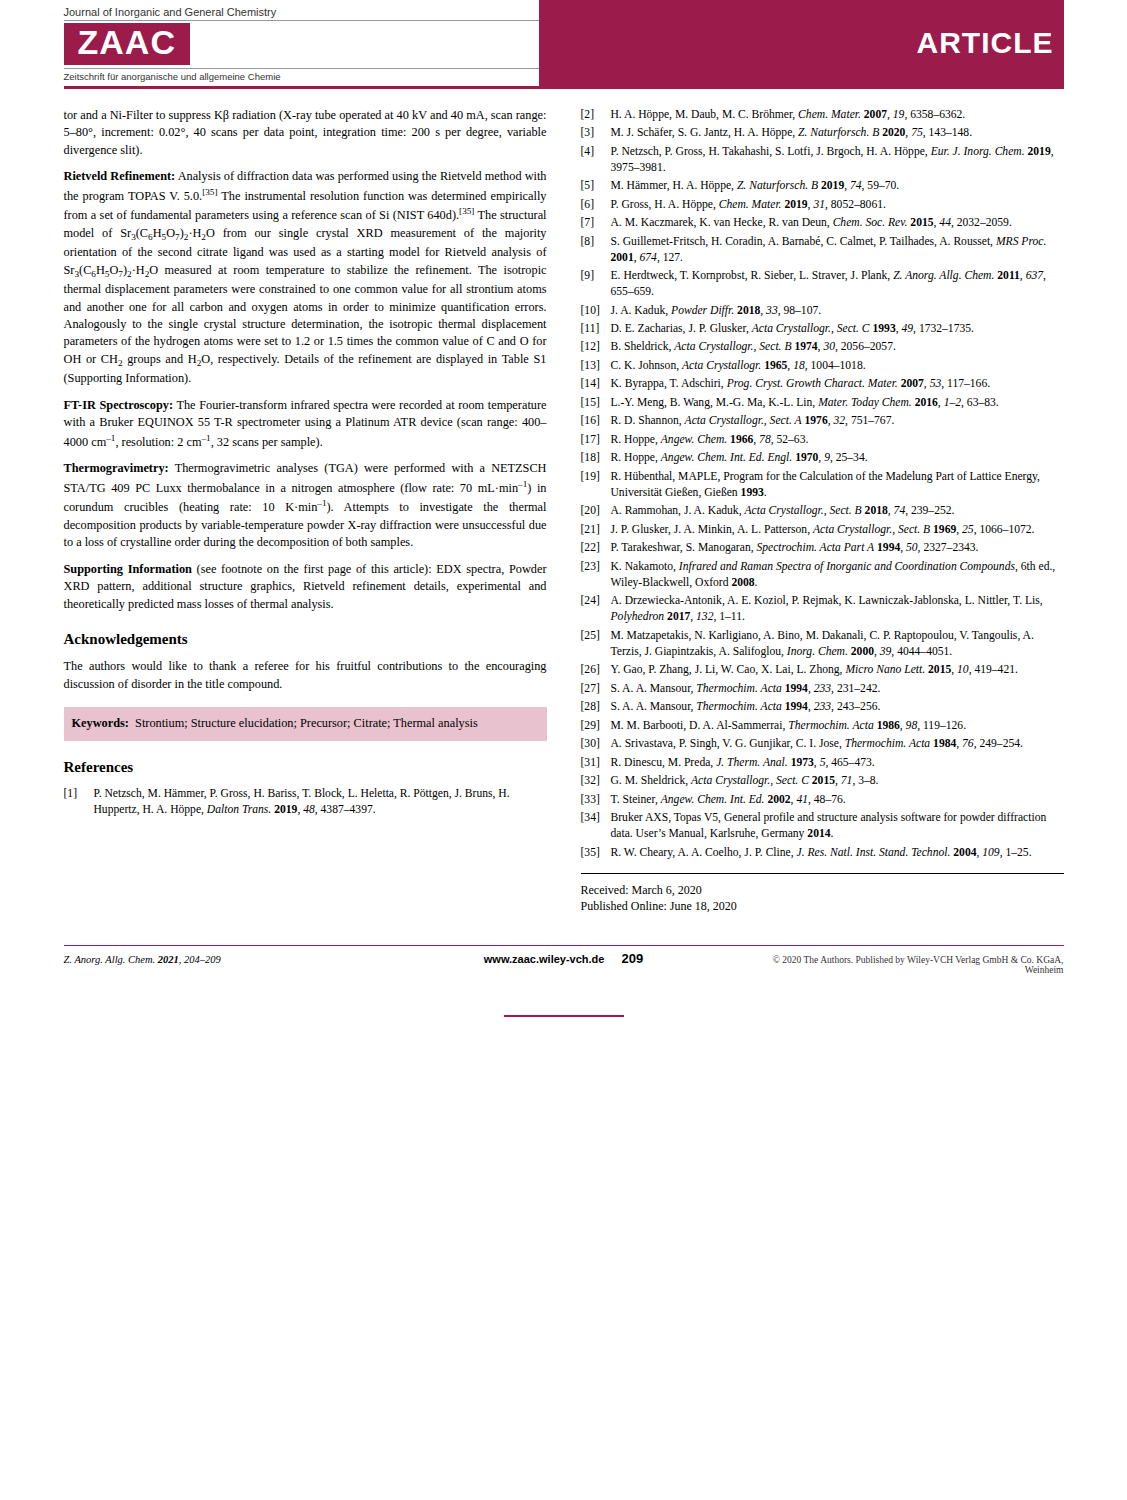Journal of Inorganic and General Chemistry
ZAAC
Zeitschrift für anorganische und allgemeine Chemie
ARTICLE
tor and a Ni-Filter to suppress Kβ radiation (X-ray tube operated at 40 kV and 40 mA, scan range: 5–80°, increment: 0.02°, 40 scans per data point, integration time: 200 s per degree, variable divergence slit).
Rietveld Refinement: Analysis of diffraction data was performed using the Rietveld method with the program TOPAS V. 5.0.[35] The instrumental resolution function was determined empirically from a set of fundamental parameters using a reference scan of Si (NIST 640d).[35] The structural model of Sr3(C6H5O7)2·H2O from our single crystal XRD measurement of the majority orientation of the second citrate ligand was used as a starting model for Rietveld analysis of Sr3(C6H5O7)2·H2O measured at room temperature to stabilize the refinement. The isotropic thermal displacement parameters were constrained to one common value for all strontium atoms and another one for all carbon and oxygen atoms in order to minimize quantification errors. Analogously to the single crystal structure determination, the isotropic thermal displacement parameters of the hydrogen atoms were set to 1.2 or 1.5 times the common value of C and O for OH or CH2 groups and H2O, respectively. Details of the refinement are displayed in Table S1 (Supporting Information).
FT-IR Spectroscopy: The Fourier-transform infrared spectra were recorded at room temperature with a Bruker EQUINOX 55 T-R spectrometer using a Platinum ATR device (scan range: 400–4000 cm–1, resolution: 2 cm–1, 32 scans per sample).
Thermogravimetry: Thermogravimetric analyses (TGA) were performed with a NETZSCH STA/TG 409 PC Luxx thermobalance in a nitrogen atmosphere (flow rate: 70 mL·min–1) in corundum crucibles (heating rate: 10 K·min–1). Attempts to investigate the thermal decomposition products by variable-temperature powder X-ray diffraction were unsuccessful due to a loss of crystalline order during the decomposition of both samples.
Supporting Information (see footnote on the first page of this article): EDX spectra, Powder XRD pattern, additional structure graphics, Rietveld refinement details, experimental and theoretically predicted mass losses of thermal analysis.
Acknowledgements
The authors would like to thank a referee for his fruitful contributions to the encouraging discussion of disorder in the title compound.
Keywords: Strontium; Structure elucidation; Precursor; Citrate; Thermal analysis
References
[1] P. Netzsch, M. Hämmer, P. Gross, H. Bariss, T. Block, L. Heletta, R. Pöttgen, J. Bruns, H. Huppertz, H. A. Höppe, Dalton Trans. 2019, 48, 4387–4397.
[2] H. A. Höppe, M. Daub, M. C. Bröhmer, Chem. Mater. 2007, 19, 6358–6362.
[3] M. J. Schäfer, S. G. Jantz, H. A. Höppe, Z. Naturforsch. B 2020, 75, 143–148.
[4] P. Netzsch, P. Gross, H. Takahashi, S. Lotfi, J. Brgoch, H. A. Höppe, Eur. J. Inorg. Chem. 2019, 3975–3981.
[5] M. Hämmer, H. A. Höppe, Z. Naturforsch. B 2019, 74, 59–70.
[6] P. Gross, H. A. Höppe, Chem. Mater. 2019, 31, 8052–8061.
[7] A. M. Kaczmarek, K. van Hecke, R. van Deun, Chem. Soc. Rev. 2015, 44, 2032–2059.
[8] S. Guillemet-Fritsch, H. Coradin, A. Barnabé, C. Calmet, P. Tailhades, A. Rousset, MRS Proc. 2001, 674, 127.
[9] E. Herdtweck, T. Kornprobst, R. Sieber, L. Straver, J. Plank, Z. Anorg. Allg. Chem. 2011, 637, 655–659.
[10] J. A. Kaduk, Powder Diffr. 2018, 33, 98–107.
[11] D. E. Zacharias, J. P. Glusker, Acta Crystallogr., Sect. C 1993, 49, 1732–1735.
[12] B. Sheldrick, Acta Crystallogr., Sect. B 1974, 30, 2056–2057.
[13] C. K. Johnson, Acta Crystallogr. 1965, 18, 1004–1018.
[14] K. Byrappa, T. Adschiri, Prog. Cryst. Growth Charact. Mater. 2007, 53, 117–166.
[15] L.-Y. Meng, B. Wang, M.-G. Ma, K.-L. Lin, Mater. Today Chem. 2016, 1–2, 63–83.
[16] R. D. Shannon, Acta Crystallogr., Sect. A 1976, 32, 751–767.
[17] R. Hoppe, Angew. Chem. 1966, 78, 52–63.
[18] R. Hoppe, Angew. Chem. Int. Ed. Engl. 1970, 9, 25–34.
[19] R. Hübenthal, MAPLE, Program for the Calculation of the Madelung Part of Lattice Energy, Universität Gießen, Gießen 1993.
[20] A. Rammohan, J. A. Kaduk, Acta Crystallogr., Sect. B 2018, 74, 239–252.
[21] J. P. Glusker, J. A. Minkin, A. L. Patterson, Acta Crystallogr., Sect. B 1969, 25, 1066–1072.
[22] P. Tarakeshwar, S. Manogaran, Spectrochim. Acta Part A 1994, 50, 2327–2343.
[23] K. Nakamoto, Infrared and Raman Spectra of Inorganic and Coordination Compounds, 6th ed., Wiley-Blackwell, Oxford 2008.
[24] A. Drzewiecka-Antonik, A. E. Koziol, P. Rejmak, K. Lawniczak-Jablonska, L. Nittler, T. Lis, Polyhedron 2017, 132, 1–11.
[25] M. Matzapetakis, N. Karligiano, A. Bino, M. Dakanali, C. P. Raptopoulou, V. Tangoulis, A. Terzis, J. Giapintzakis, A. Salifoglou, Inorg. Chem. 2000, 39, 4044–4051.
[26] Y. Gao, P. Zhang, J. Li, W. Cao, X. Lai, L. Zhong, Micro Nano Lett. 2015, 10, 419–421.
[27] S. A. A. Mansour, Thermochim. Acta 1994, 233, 231–242.
[28] S. A. A. Mansour, Thermochim. Acta 1994, 233, 243–256.
[29] M. M. Barbooti, D. A. Al-Sammerrai, Thermochim. Acta 1986, 98, 119–126.
[30] A. Srivastava, P. Singh, V. G. Gunjikar, C. I. Jose, Thermochim. Acta 1984, 76, 249–254.
[31] R. Dinescu, M. Preda, J. Therm. Anal. 1973, 5, 465–473.
[32] G. M. Sheldrick, Acta Crystallogr., Sect. C 2015, 71, 3–8.
[33] T. Steiner, Angew. Chem. Int. Ed. 2002, 41, 48–76.
[34] Bruker AXS, Topas V5, General profile and structure analysis software for powder diffraction data. User’s Manual, Karlsruhe, Germany 2014.
[35] R. W. Cheary, A. A. Coelho, J. P. Cline, J. Res. Natl. Inst. Stand. Technol. 2004, 109, 1–25.
Received: March 6, 2020
Published Online: June 18, 2020
Z. Anorg. Allg. Chem. 2021, 204–209
www.zaac.wiley-vch.de 209
© 2020 The Authors. Published by Wiley-VCH Verlag GmbH & Co. KGaA, Weinheim